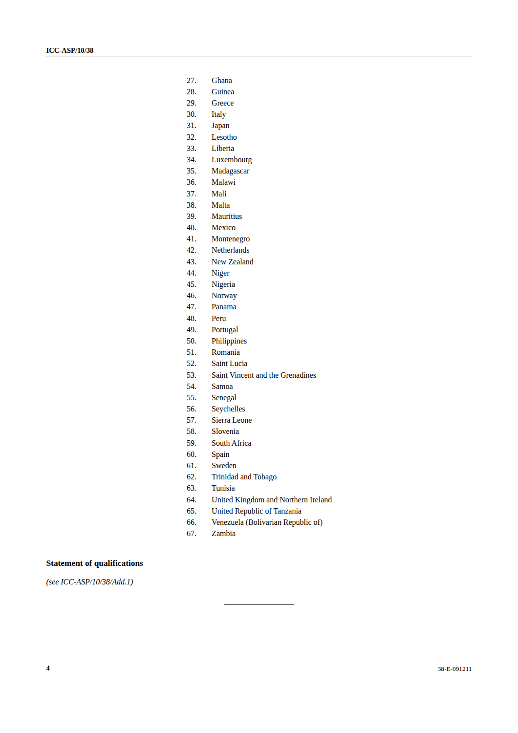ICC-ASP/10/38
27. Ghana
28. Guinea
29. Greece
30. Italy
31. Japan
32. Lesotho
33. Liberia
34. Luxembourg
35. Madagascar
36. Malawi
37. Mali
38. Malta
39. Mauritius
40. Mexico
41. Montenegro
42. Netherlands
43. New Zealand
44. Niger
45. Nigeria
46. Norway
47. Panama
48. Peru
49. Portugal
50. Philippines
51. Romania
52. Saint Lucia
53. Saint Vincent and the Grenadines
54. Samoa
55. Senegal
56. Seychelles
57. Sierra Leone
58. Slovenia
59. South Africa
60. Spain
61. Sweden
62. Trinidad and Tobago
63. Tunisia
64. United Kingdom and Northern Ireland
65. United Republic of Tanzania
66. Venezuela (Bolivarian Republic of)
67. Zambia
Statement of qualifications
(see ICC-ASP/10/38/Add.1)
4 38-E-091211